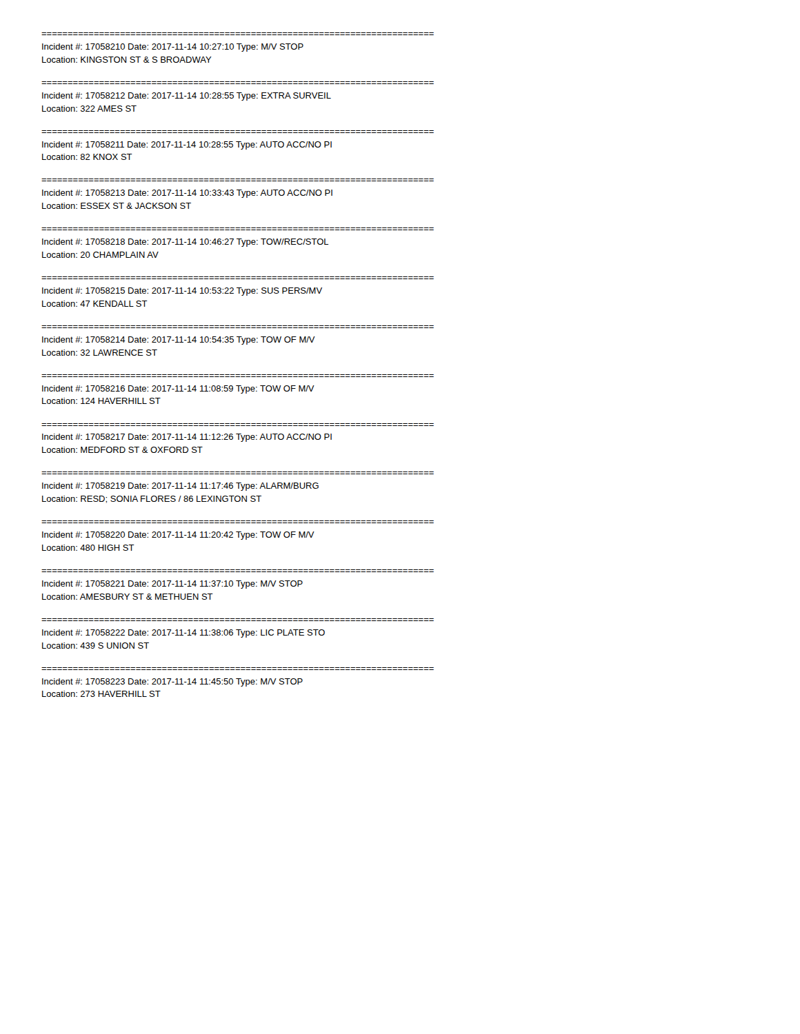===========================================================================
Incident #: 17058210 Date: 2017-11-14 10:27:10 Type: M/V STOP
Location: KINGSTON ST & S BROADWAY
===========================================================================
Incident #: 17058212 Date: 2017-11-14 10:28:55 Type: EXTRA SURVEIL
Location: 322 AMES ST
===========================================================================
Incident #: 17058211 Date: 2017-11-14 10:28:55 Type: AUTO ACC/NO PI
Location: 82 KNOX ST
===========================================================================
Incident #: 17058213 Date: 2017-11-14 10:33:43 Type: AUTO ACC/NO PI
Location: ESSEX ST & JACKSON ST
===========================================================================
Incident #: 17058218 Date: 2017-11-14 10:46:27 Type: TOW/REC/STOL
Location: 20 CHAMPLAIN AV
===========================================================================
Incident #: 17058215 Date: 2017-11-14 10:53:22 Type: SUS PERS/MV
Location: 47 KENDALL ST
===========================================================================
Incident #: 17058214 Date: 2017-11-14 10:54:35 Type: TOW OF M/V
Location: 32 LAWRENCE ST
===========================================================================
Incident #: 17058216 Date: 2017-11-14 11:08:59 Type: TOW OF M/V
Location: 124 HAVERHILL ST
===========================================================================
Incident #: 17058217 Date: 2017-11-14 11:12:26 Type: AUTO ACC/NO PI
Location: MEDFORD ST & OXFORD ST
===========================================================================
Incident #: 17058219 Date: 2017-11-14 11:17:46 Type: ALARM/BURG
Location: RESD; SONIA FLORES / 86 LEXINGTON ST
===========================================================================
Incident #: 17058220 Date: 2017-11-14 11:20:42 Type: TOW OF M/V
Location: 480 HIGH ST
===========================================================================
Incident #: 17058221 Date: 2017-11-14 11:37:10 Type: M/V STOP
Location: AMESBURY ST & METHUEN ST
===========================================================================
Incident #: 17058222 Date: 2017-11-14 11:38:06 Type: LIC PLATE STO
Location: 439 S UNION ST
===========================================================================
Incident #: 17058223 Date: 2017-11-14 11:45:50 Type: M/V STOP
Location: 273 HAVERHILL ST